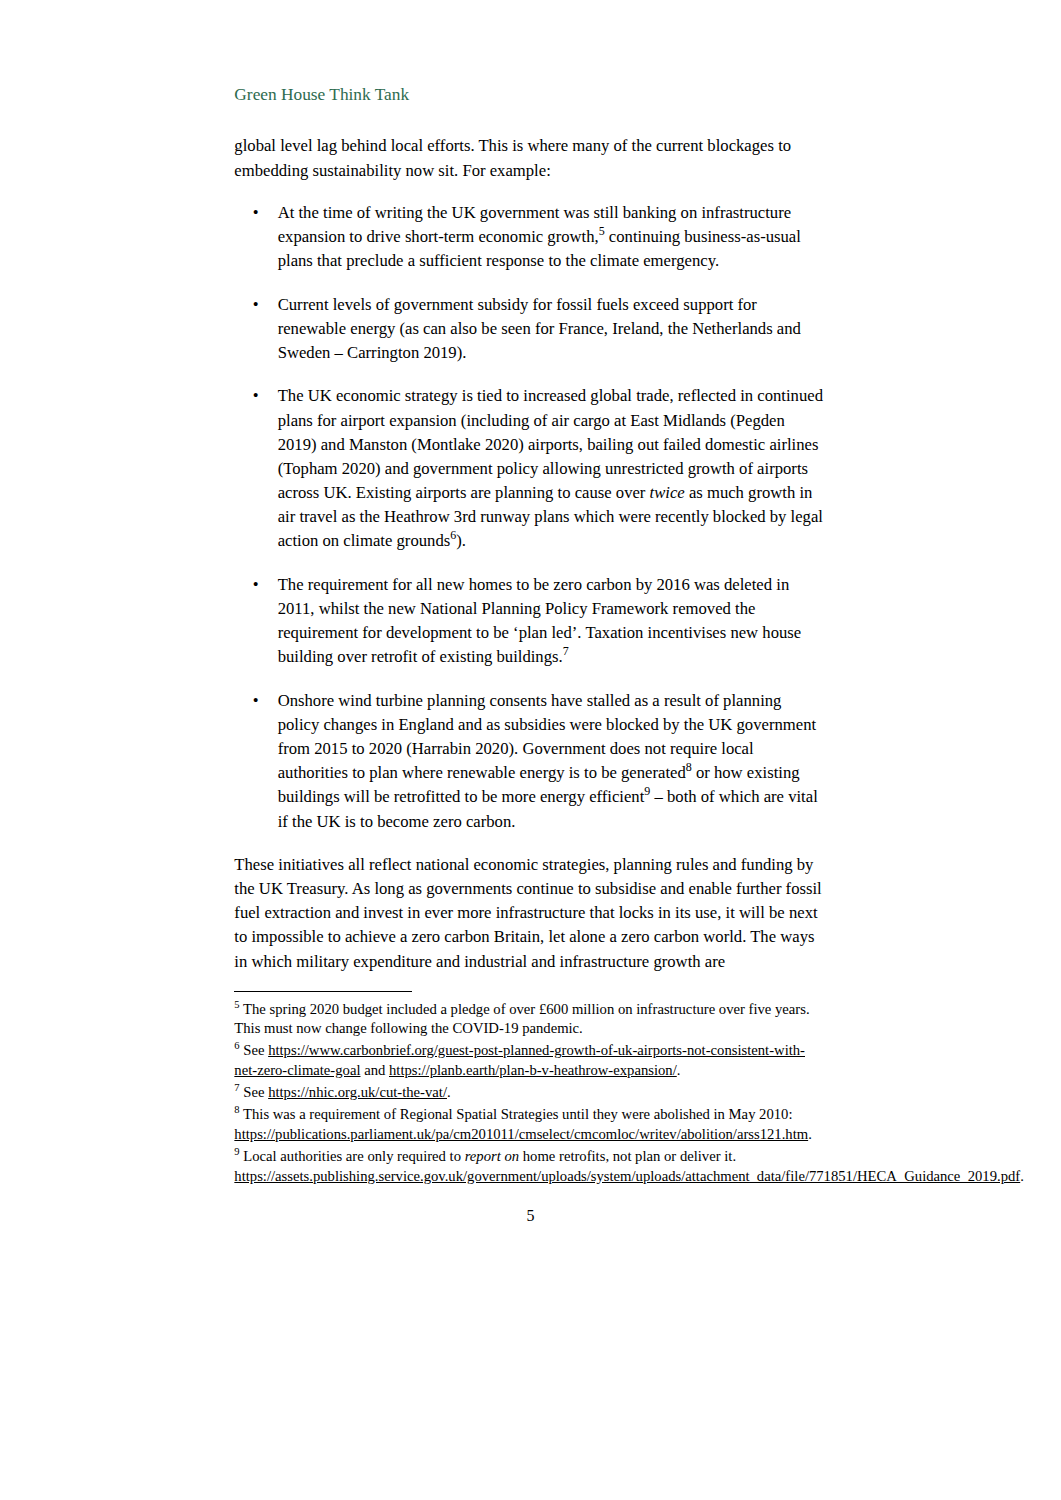Green House Think Tank
global level lag behind local efforts. This is where many of the current blockages to embedding sustainability now sit. For example:
At the time of writing the UK government was still banking on infrastructure expansion to drive short-term economic growth,5 continuing business-as-usual plans that preclude a sufficient response to the climate emergency.
Current levels of government subsidy for fossil fuels exceed support for renewable energy (as can also be seen for France, Ireland, the Netherlands and Sweden – Carrington 2019).
The UK economic strategy is tied to increased global trade, reflected in continued plans for airport expansion (including of air cargo at East Midlands (Pegden 2019) and Manston (Montlake 2020) airports, bailing out failed domestic airlines (Topham 2020) and government policy allowing unrestricted growth of airports across UK. Existing airports are planning to cause over twice as much growth in air travel as the Heathrow 3rd runway plans which were recently blocked by legal action on climate grounds6).
The requirement for all new homes to be zero carbon by 2016 was deleted in 2011, whilst the new National Planning Policy Framework removed the requirement for development to be ‘plan led’. Taxation incentivises new house building over retrofit of existing buildings.7
Onshore wind turbine planning consents have stalled as a result of planning policy changes in England and as subsidies were blocked by the UK government from 2015 to 2020 (Harrabin 2020). Government does not require local authorities to plan where renewable energy is to be generated8 or how existing buildings will be retrofitted to be more energy efficient9 – both of which are vital if the UK is to become zero carbon.
These initiatives all reflect national economic strategies, planning rules and funding by the UK Treasury. As long as governments continue to subsidise and enable further fossil fuel extraction and invest in ever more infrastructure that locks in its use, it will be next to impossible to achieve a zero carbon Britain, let alone a zero carbon world. The ways in which military expenditure and industrial and infrastructure growth are
5 The spring 2020 budget included a pledge of over £600 million on infrastructure over five years. This must now change following the COVID-19 pandemic.
6 See https://www.carbonbrief.org/guest-post-planned-growth-of-uk-airports-not-consistent-with-net-zero-climate-goal and https://planb.earth/plan-b-v-heathrow-expansion/.
7 See https://nhic.org.uk/cut-the-vat/.
8 This was a requirement of Regional Spatial Strategies until they were abolished in May 2010:
https://publications.parliament.uk/pa/cm201011/cmselect/cmcomloc/writev/abolition/arss121.htm.
9 Local authorities are only required to report on home retrofits, not plan or deliver it. https://assets.publishing.service.gov.uk/government/uploads/system/uploads/attachment_data/file/771851/HECA_Guidance_2019.pdf.
5